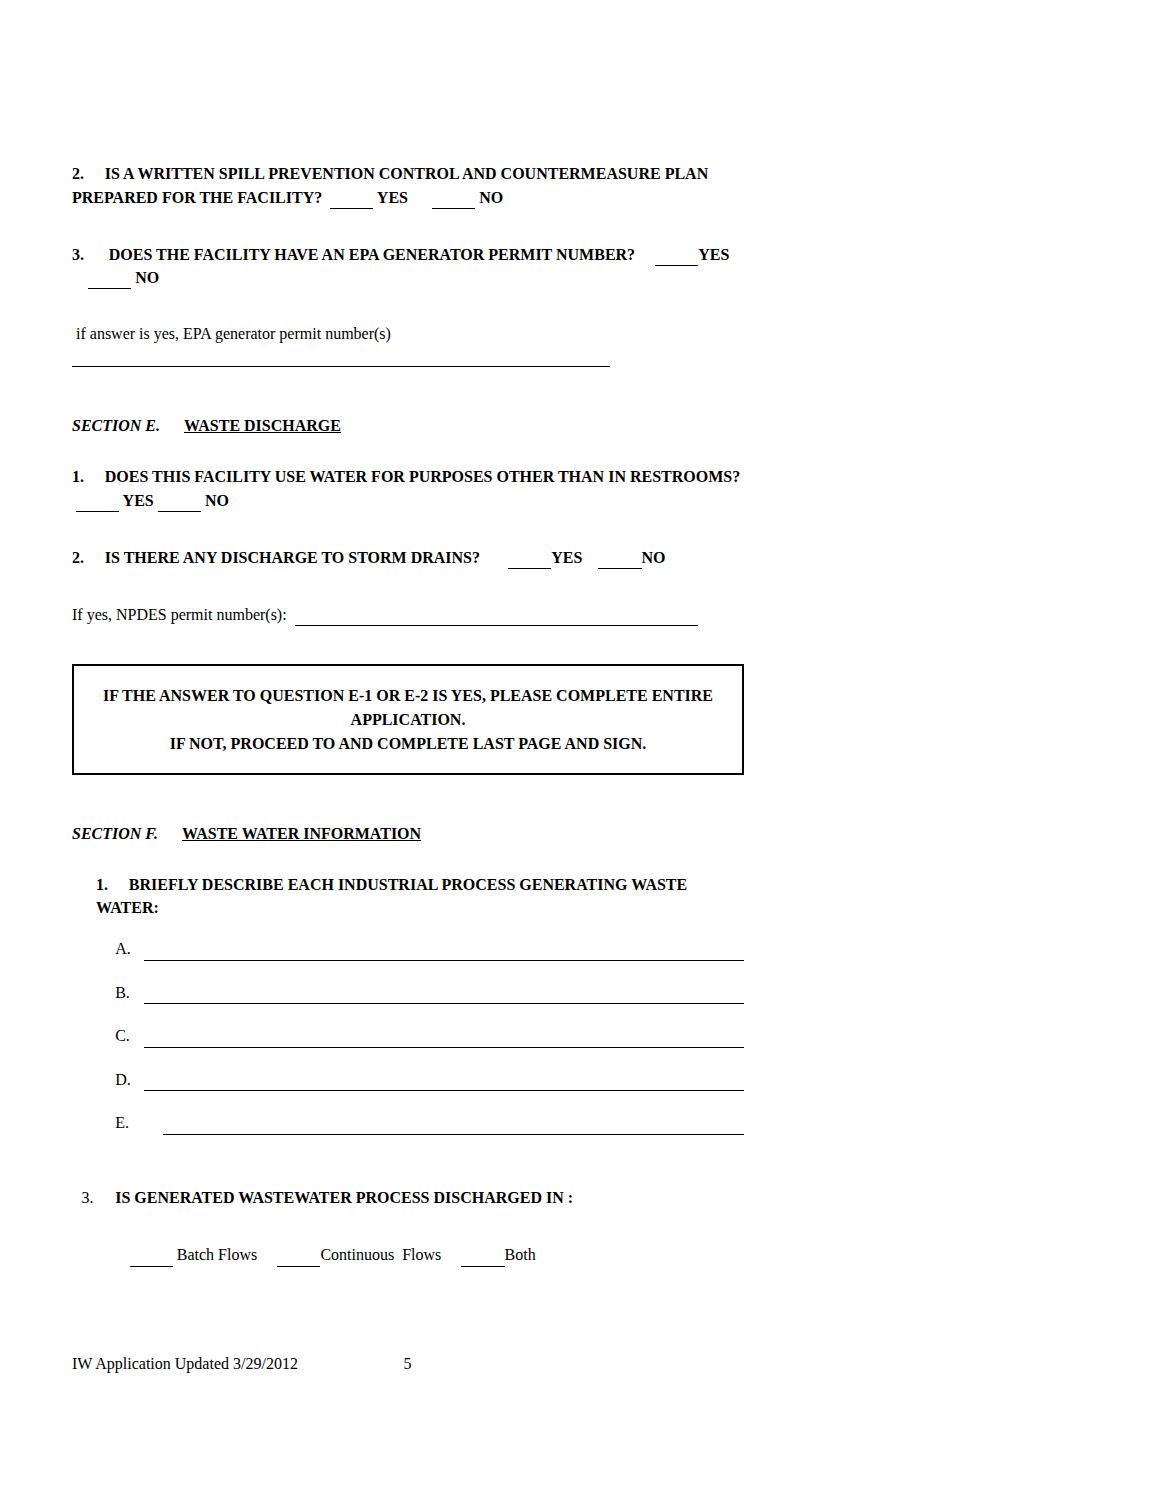2. IS A WRITTEN SPILL PREVENTION CONTROL AND COUNTERMEASURE PLAN PREPARED FOR THE FACILITY? Yes No
3. DOES THE FACILITY HAVE AN EPA GENERATOR PERMIT NUMBER? Yes No
if answer is yes, EPA generator permit number(s)
SECTION E. WASTE DISCHARGE
1. DOES THIS FACILITY USE WATER FOR PURPOSES OTHER THAN IN RESTROOMS? Yes No
2. IS THERE ANY DISCHARGE TO STORM DRAINS? Yes No
If yes, NPDES permit number(s):
IF THE ANSWER TO QUESTION E-1 OR E-2 IS YES, PLEASE COMPLETE ENTIRE APPLICATION.
IF NOT, PROCEED TO AND COMPLETE LAST PAGE AND SIGN.
SECTION F. WASTE WATER INFORMATION
1. BRIEFLY DESCRIBE EACH INDUSTRIAL PROCESS GENERATING WASTE WATER:
A.
B.
C.
D.
E.
3. IS GENERATED WASTEWATER PROCESS DISCHARGED IN :
Batch Flows Continuous Flows Both
IW Application Updated 3/29/2012 5